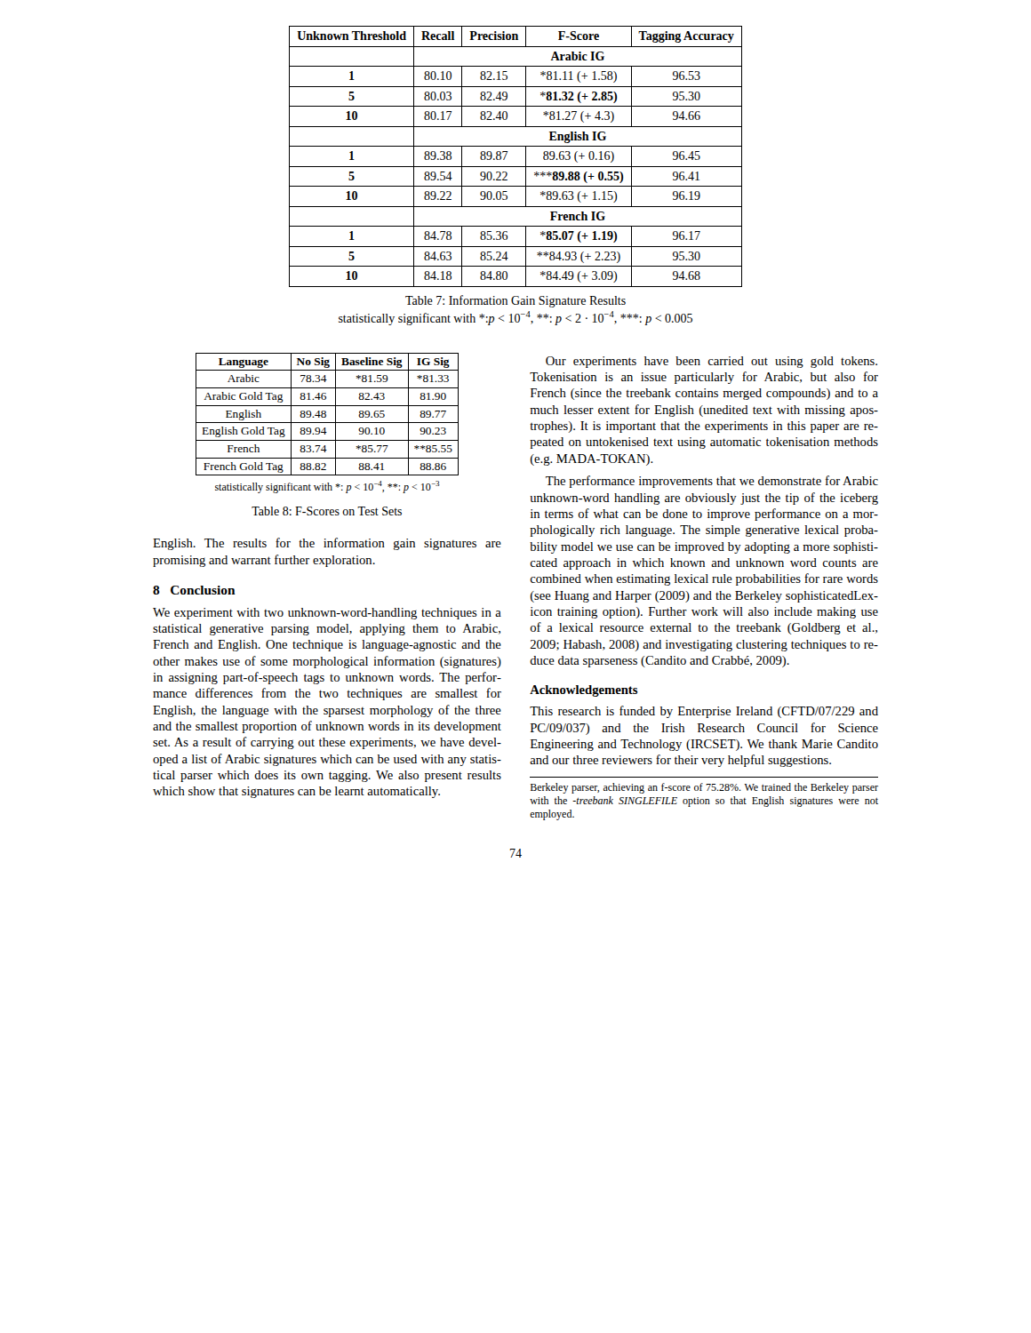| Unknown Threshold | Recall | Precision | F-Score | Tagging Accuracy |
| --- | --- | --- | --- | --- |
| | Arabic IG |
| 1 | 80.10 | 82.15 | *81.11 (+ 1.58) | 96.53 |
| 5 | 80.03 | 82.49 | * 81.32 (+ 2.85) | 95.30 |
| 10 | 80.17 | 82.40 | *81.27 (+ 4.3) | 94.66 |
| | English IG |
| 1 | 89.38 | 89.87 | 89.63 (+ 0.16) | 96.45 |
| 5 | 89.54 | 90.22 | *** 89.88 (+ 0.55) | 96.41 |
| 10 | 89.22 | 90.05 | *89.63 (+ 1.15) | 96.19 |
| | French IG |
| 1 | 84.78 | 85.36 | * 85.07 (+ 1.19) | 96.17 |
| 5 | 84.63 | 85.24 | **84.93 (+ 2.23) | 95.30 |
| 10 | 84.18 | 84.80 | *84.49 (+ 3.09) | 94.68 |
Table 7: Information Gain Signature Results
statistically significant with *:p < 10−4, **: p < 2 · 10−4, ***: p < 0.005
| Language | No Sig | Baseline Sig | IG Sig |
| --- | --- | --- | --- |
| Arabic | 78.34 | *81.59 | *81.33 |
| Arabic Gold Tag | 81.46 | 82.43 | 81.90 |
| English | 89.48 | 89.65 | 89.77 |
| English Gold Tag | 89.94 | 90.10 | 90.23 |
| French | 83.74 | *85.77 | **85.55 |
| French Gold Tag | 88.82 | 88.41 | 88.86 |
statistically significant with *: p < 10−4, **: p < 10−3
Table 8: F-Scores on Test Sets
English. The results for the information gain signatures are promising and warrant further exploration.
8 Conclusion
We experiment with two unknown-word-handling techniques in a statistical generative parsing model, applying them to Arabic, French and English. One technique is language-agnostic and the other makes use of some morphological information (signatures) in assigning part-of-speech tags to unknown words. The performance differences from the two techniques are smallest for English, the language with the sparsest morphology of the three and the smallest proportion of unknown words in its development set. As a result of carrying out these experiments, we have developed a list of Arabic signatures which can be used with any statistical parser which does its own tagging. We also present results which show that signatures can be learnt automatically.
Our experiments have been carried out using gold tokens. Tokenisation is an issue particularly for Arabic, but also for French (since the treebank contains merged compounds) and to a much lesser extent for English (unedited text with missing apostrophes). It is important that the experiments in this paper are repeated on untokenised text using automatic tokenisation methods (e.g. MADA-TOKAN).
The performance improvements that we demonstrate for Arabic unknown-word handling are obviously just the tip of the iceberg in terms of what can be done to improve performance on a morphologically rich language. The simple generative lexical probability model we use can be improved by adopting a more sophisticated approach in which known and unknown word counts are combined when estimating lexical rule probabilities for rare words (see Huang and Harper (2009) and the Berkeley sophisticatedLexicon training option). Further work will also include making use of a lexical resource external to the treebank (Goldberg et al., 2009; Habash, 2008) and investigating clustering techniques to reduce data sparseness (Candito and Crabbé, 2009).
Acknowledgements
This research is funded by Enterprise Ireland (CFTD/07/229 and PC/09/037) and the Irish Research Council for Science Engineering and Technology (IRCSET). We thank Marie Candito and our three reviewers for their very helpful suggestions.
Berkeley parser, achieving an f-score of 75.28%. We trained the Berkeley parser with the -treebank SINGLEFILE option so that English signatures were not employed.
74